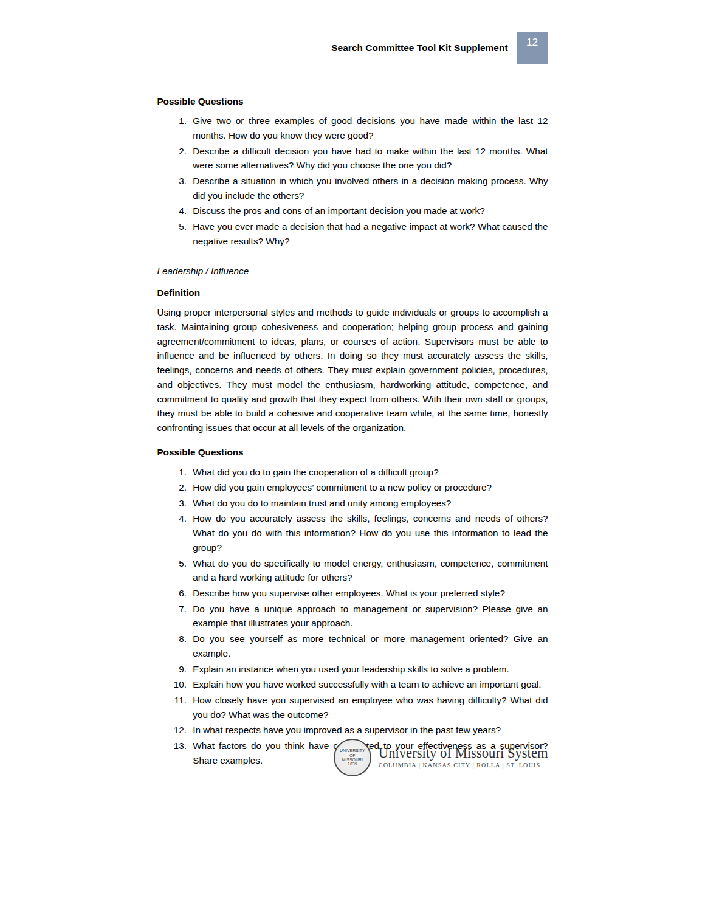Search Committee Tool Kit Supplement
12
Possible Questions
Give two or three examples of good decisions you have made within the last 12 months. How do you know they were good?
Describe a difficult decision you have had to make within the last 12 months. What were some alternatives? Why did you choose the one you did?
Describe a situation in which you involved others in a decision making process. Why did you include the others?
Discuss the pros and cons of an important decision you made at work?
Have you ever made a decision that had a negative impact at work? What caused the negative results? Why?
Leadership / Influence
Definition
Using proper interpersonal styles and methods to guide individuals or groups to accomplish a task. Maintaining group cohesiveness and cooperation; helping group process and gaining agreement/commitment to ideas, plans, or courses of action. Supervisors must be able to influence and be influenced by others. In doing so they must accurately assess the skills, feelings, concerns and needs of others. They must explain government policies, procedures, and objectives. They must model the enthusiasm, hardworking attitude, competence, and commitment to quality and growth that they expect from others. With their own staff or groups, they must be able to build a cohesive and cooperative team while, at the same time, honestly confronting issues that occur at all levels of the organization.
Possible Questions
What did you do to gain the cooperation of a difficult group?
How did you gain employees’ commitment to a new policy or procedure?
What do you do to maintain trust and unity among employees?
How do you accurately assess the skills, feelings, concerns and needs of others? What do you do with this information? How do you use this information to lead the group?
What do you do specifically to model energy, enthusiasm, competence, commitment and a hard working attitude for others?
Describe how you supervise other employees. What is your preferred style?
Do you have a unique approach to management or supervision? Please give an example that illustrates your approach.
Do you see yourself as more technical or more management oriented? Give an example.
Explain an instance when you used your leadership skills to solve a problem.
Explain how you have worked successfully with a team to achieve an important goal.
How closely have you supervised an employee who was having difficulty? What did you do? What was the outcome?
In what respects have you improved as a supervisor in the past few years?
What factors do you think have contributed to your effectiveness as a supervisor? Share examples.
UNIVERSITY
OF
MISSOURI
1839
University of Missouri System
COLUMBIA | KANSAS CITY | ROLLA | ST. LOUIS